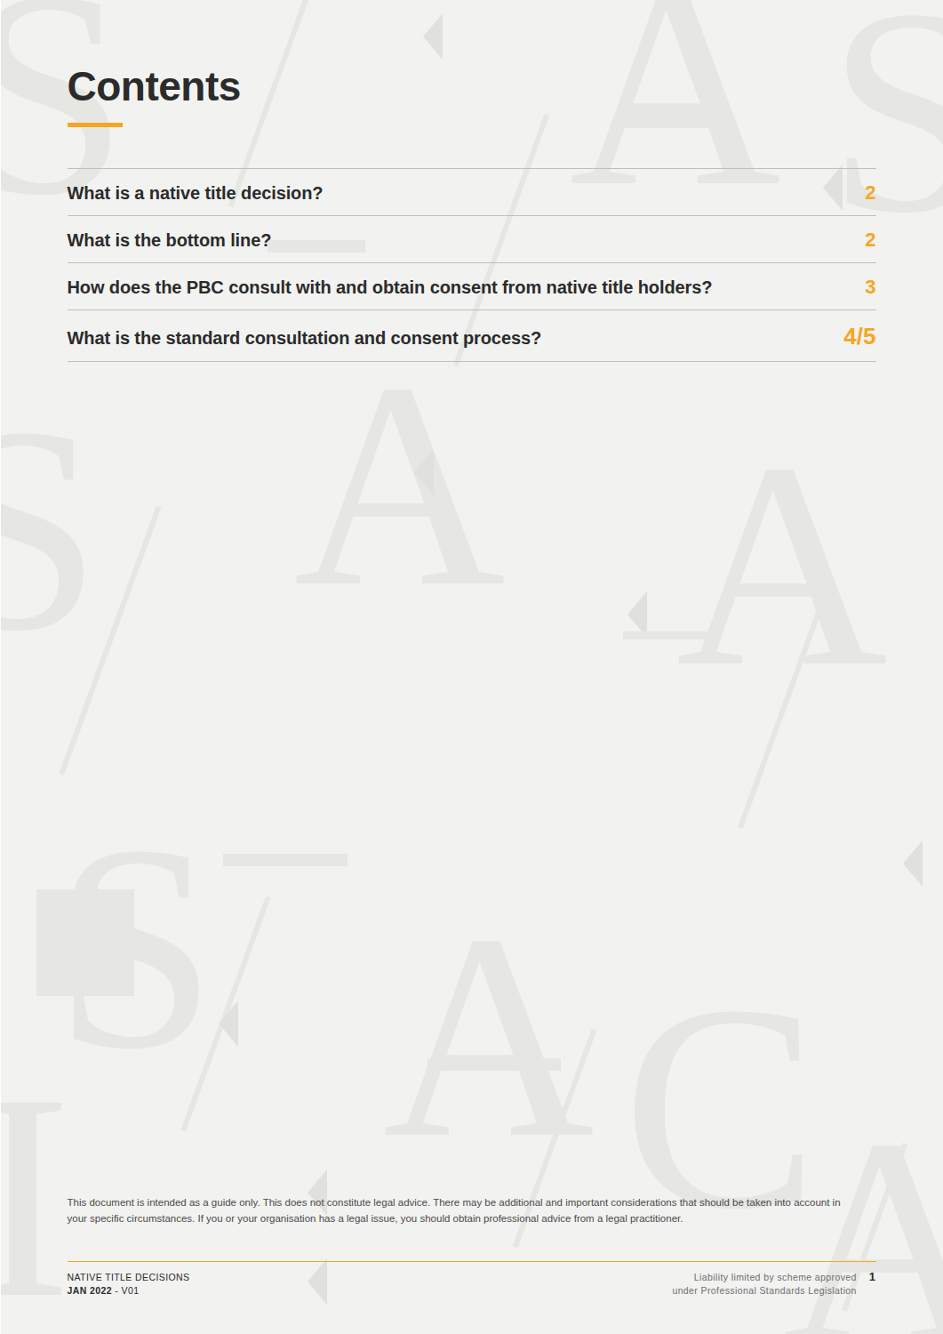S A S S A A S A C I A
Contents
What is a native title decision? 2
What is the bottom line? 2
How does the PBC consult with and obtain consent from native title holders? 3
What is the standard consultation and consent process? 4/5
This document is intended as a guide only. This does not constitute legal advice. There may be additional and important considerations that should be taken into account in your specific circumstances. If you or your organisation has a legal issue, you should obtain professional advice from a legal practitioner.
Native Title Decisions
Jan 2022 - V01
Liability limited by scheme approved
under Professional Standards Legislation
1